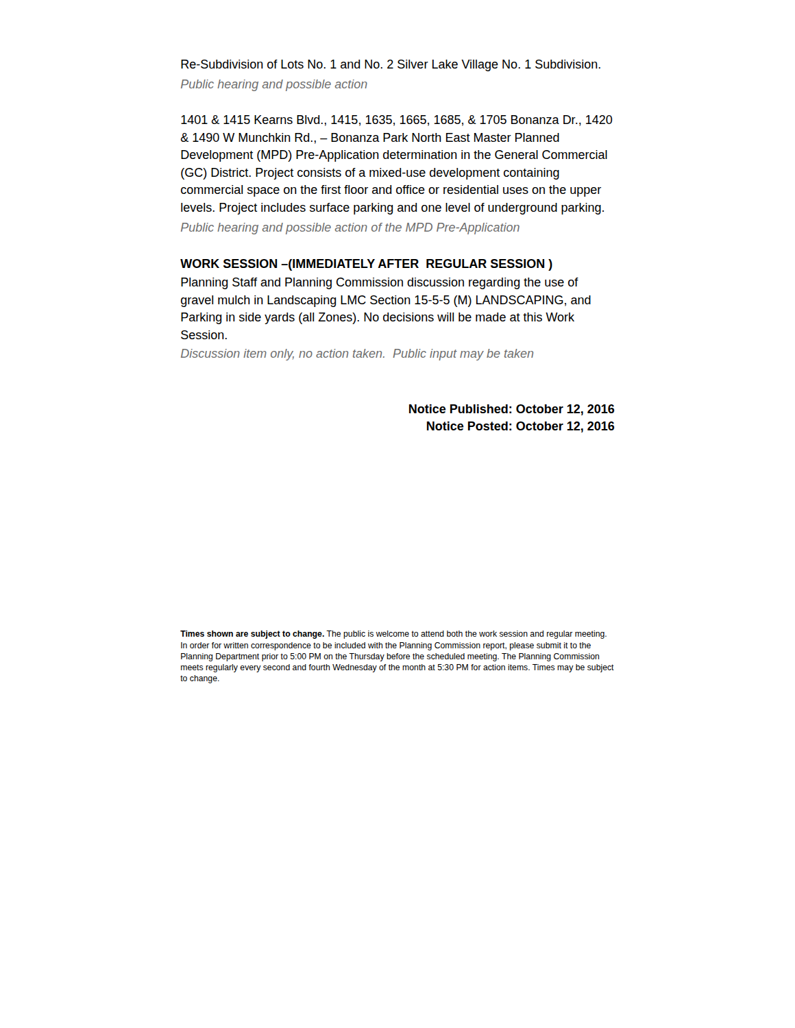Re-Subdivision of Lots No. 1 and No. 2 Silver Lake Village No. 1 Subdivision.
Public hearing and possible action
1401 & 1415 Kearns Blvd., 1415, 1635, 1665, 1685, & 1705 Bonanza Dr., 1420 & 1490 W Munchkin Rd., – Bonanza Park North East Master Planned Development (MPD) Pre-Application determination in the General Commercial (GC) District. Project consists of a mixed-use development containing commercial space on the first floor and office or residential uses on the upper levels. Project includes surface parking and one level of underground parking.
Public hearing and possible action of the MPD Pre-Application
WORK SESSION –(IMMEDIATELY AFTER REGULAR SESSION )
Planning Staff and Planning Commission discussion regarding the use of gravel mulch in Landscaping LMC Section 15-5-5 (M) LANDSCAPING, and Parking in side yards (all Zones). No decisions will be made at this Work Session.
Discussion item only, no action taken. Public input may be taken
Notice Published: October 12, 2016
Notice Posted: October 12, 2016
Times shown are subject to change. The public is welcome to attend both the work session and regular meeting. In order for written correspondence to be included with the Planning Commission report, please submit it to the Planning Department prior to 5:00 PM on the Thursday before the scheduled meeting. The Planning Commission meets regularly every second and fourth Wednesday of the month at 5:30 PM for action items. Times may be subject to change.